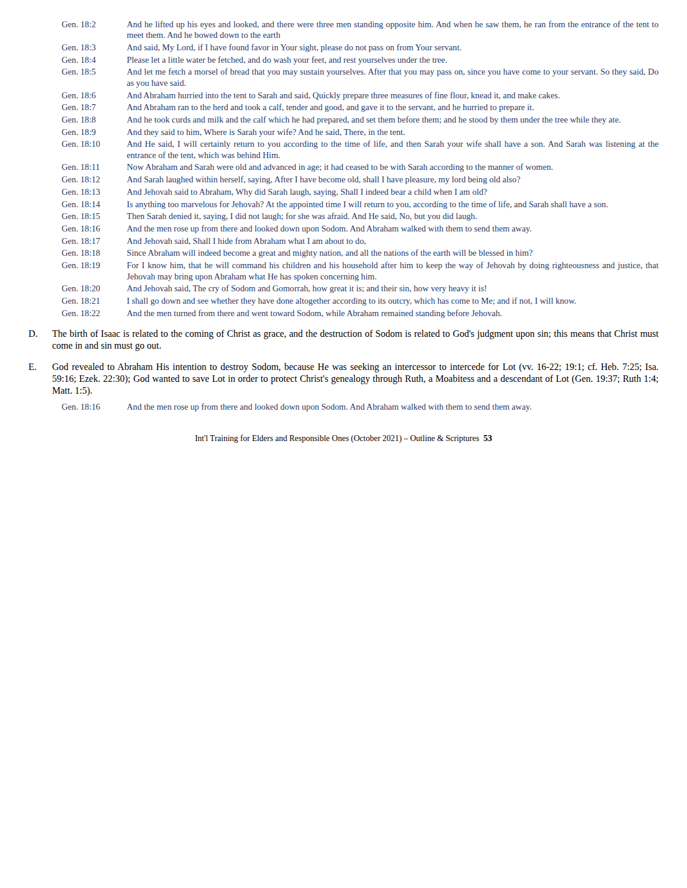Gen. 18:2
And he lifted up his eyes and looked, and there were three men standing opposite him. And when he saw them, he ran from the entrance of the tent to meet them. And he bowed down to the earth
Gen. 18:3
And said, My Lord, if I have found favor in Your sight, please do not pass on from Your servant.
Gen. 18:4
Please let a little water be fetched, and do wash your feet, and rest yourselves under the tree.
Gen. 18:5
And let me fetch a morsel of bread that you may sustain yourselves. After that you may pass on, since you have come to your servant. So they said, Do as you have said.
Gen. 18:6
And Abraham hurried into the tent to Sarah and said, Quickly prepare three measures of fine flour, knead it, and make cakes.
Gen. 18:7
And Abraham ran to the herd and took a calf, tender and good, and gave it to the servant, and he hurried to prepare it.
Gen. 18:8
And he took curds and milk and the calf which he had prepared, and set them before them; and he stood by them under the tree while they ate.
Gen. 18:9
And they said to him, Where is Sarah your wife? And he said, There, in the tent.
Gen. 18:10
And He said, I will certainly return to you according to the time of life, and then Sarah your wife shall have a son. And Sarah was listening at the entrance of the tent, which was behind Him.
Gen. 18:11
Now Abraham and Sarah were old and advanced in age; it had ceased to be with Sarah according to the manner of women.
Gen. 18:12
And Sarah laughed within herself, saying, After I have become old, shall I have pleasure, my lord being old also?
Gen. 18:13
And Jehovah said to Abraham, Why did Sarah laugh, saying, Shall I indeed bear a child when I am old?
Gen. 18:14
Is anything too marvelous for Jehovah? At the appointed time I will return to you, according to the time of life, and Sarah shall have a son.
Gen. 18:15
Then Sarah denied it, saying, I did not laugh; for she was afraid. And He said, No, but you did laugh.
Gen. 18:16
And the men rose up from there and looked down upon Sodom. And Abraham walked with them to send them away.
Gen. 18:17
And Jehovah said, Shall I hide from Abraham what I am about to do,
Gen. 18:18
Since Abraham will indeed become a great and mighty nation, and all the nations of the earth will be blessed in him?
Gen. 18:19
For I know him, that he will command his children and his household after him to keep the way of Jehovah by doing righteousness and justice, that Jehovah may bring upon Abraham what He has spoken concerning him.
Gen. 18:20
And Jehovah said, The cry of Sodom and Gomorrah, how great it is; and their sin, how very heavy it is!
Gen. 18:21
I shall go down and see whether they have done altogether according to its outcry, which has come to Me; and if not, I will know.
Gen. 18:22
And the men turned from there and went toward Sodom, while Abraham remained standing before Jehovah.
D.
The birth of Isaac is related to the coming of Christ as grace, and the destruction of Sodom is related to God's judgment upon sin; this means that Christ must come in and sin must go out.
E.
God revealed to Abraham His intention to destroy Sodom, because He was seeking an intercessor to intercede for Lot (vv. 16-22; 19:1; cf. Heb. 7:25; Isa. 59:16; Ezek. 22:30); God wanted to save Lot in order to protect Christ's genealogy through Ruth, a Moabitess and a descendant of Lot (Gen. 19:37; Ruth 1:4; Matt. 1:5).
Gen. 18:16
And the men rose up from there and looked down upon Sodom. And Abraham walked with them to send them away.
Int'l Training for Elders and Responsible Ones (October 2021) – Outline & Scriptures 53